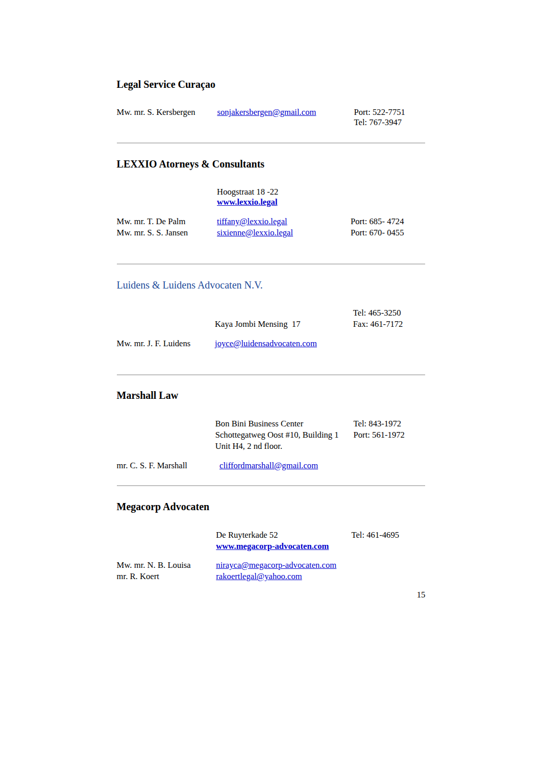Legal Service Curaçao
| Mw. mr. S. Kersbergen | sonjakersbergen@gmail.com | Port: 522-7751 Tel: 767-3947 |
LEXXIO Atorneys & Consultants
| | Hoogstraat 18 -22 www.lexxio.legal | |
| Mw. mr. T. De Palm | tiffany@lexxio.legal | Port: 685- 4724 |
| Mw. mr. S. S. Jansen | sixienne@lexxio.legal | Port: 670- 0455 |
Luidens & Luidens Advocaten N.V.
| | | Tel: 465-3250 |
| | Kaya Jombi Mensing 17 | Fax: 461-7172 |
| Mw. mr. J. F. Luidens | joyce@luidensadvocaten.com | |
Marshall Law
| | Bon Bini Business Center | Tel: 843-1972 |
| | Schottegatweg Oost #10, Building 1 | Port: 561-1972 |
| | Unit H4, 2 nd floor. | |
| mr. C. S. F. Marshall | cliffordmarshall@gmail.com | |
Megacorp Advocaten
| | De Ruyterkade 52 | Tel: 461-4695 |
| | www.megacorp-advocaten.com | |
| Mw. mr. N. B. Louisa | nirayca@megacorp-advocaten.com | |
| mr. R. Koert | rakoertlegal@yahoo.com | |
15